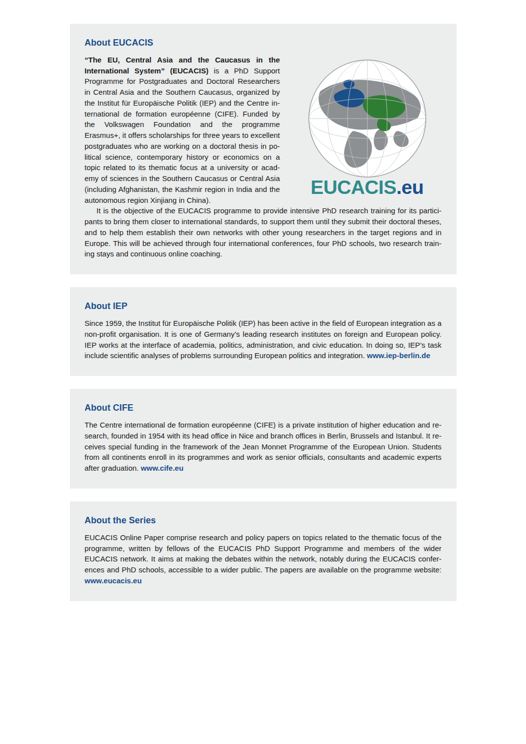About EUCACIS
EUCACIS.eu
“The EU, Central Asia and the Caucasus in the International System” (EUCACIS) is a PhD Support Programme for Postgraduates and Doctoral Researchers in Central Asia and the Southern Caucasus, organized by the Institut für Europäische Politik (IEP) and the Centre international de formation européenne (CIFE). Funded by the Volkswagen Foundation and the programme Erasmus+, it offers scholarships for three years to excellent postgraduates who are working on a doctoral thesis in political science, contemporary history or economics on a topic related to its thematic focus at a university or academy of sciences in the Southern Caucasus or Central Asia (including Afghanistan, the Kashmir region in India and the autonomous region Xinjiang in China).
It is the objective of the EUCACIS programme to provide intensive PhD research training for its participants to bring them closer to international standards, to support them until they submit their doctoral theses, and to help them establish their own networks with other young researchers in the target regions and in Europe. This will be achieved through four international conferences, four PhD schools, two research training stays and continuous online coaching.
About IEP
Since 1959, the Institut für Europäische Politik (IEP) has been active in the field of European integration as a non-profit organisation. It is one of Germany’s leading research institutes on foreign and European policy. IEP works at the interface of academia, politics, administration, and civic education. In doing so, IEP’s task include scientific analyses of problems surrounding European politics and integration. www.iep-berlin.de
About CIFE
The Centre international de formation européenne (CIFE) is a private institution of higher education and research, founded in 1954 with its head office in Nice and branch offices in Berlin, Brussels and Istanbul. It receives special funding in the framework of the Jean Monnet Programme of the European Union. Students from all continents enroll in its programmes and work as senior officials, consultants and academic experts after graduation. www.cife.eu
About the Series
EUCACIS Online Paper comprise research and policy papers on topics related to the thematic focus of the programme, written by fellows of the EUCACIS PhD Support Programme and members of the wider EUCACIS network. It aims at making the debates within the network, notably during the EUCACIS conferences and PhD schools, accessible to a wider public. The papers are available on the programme website: www.eucacis.eu